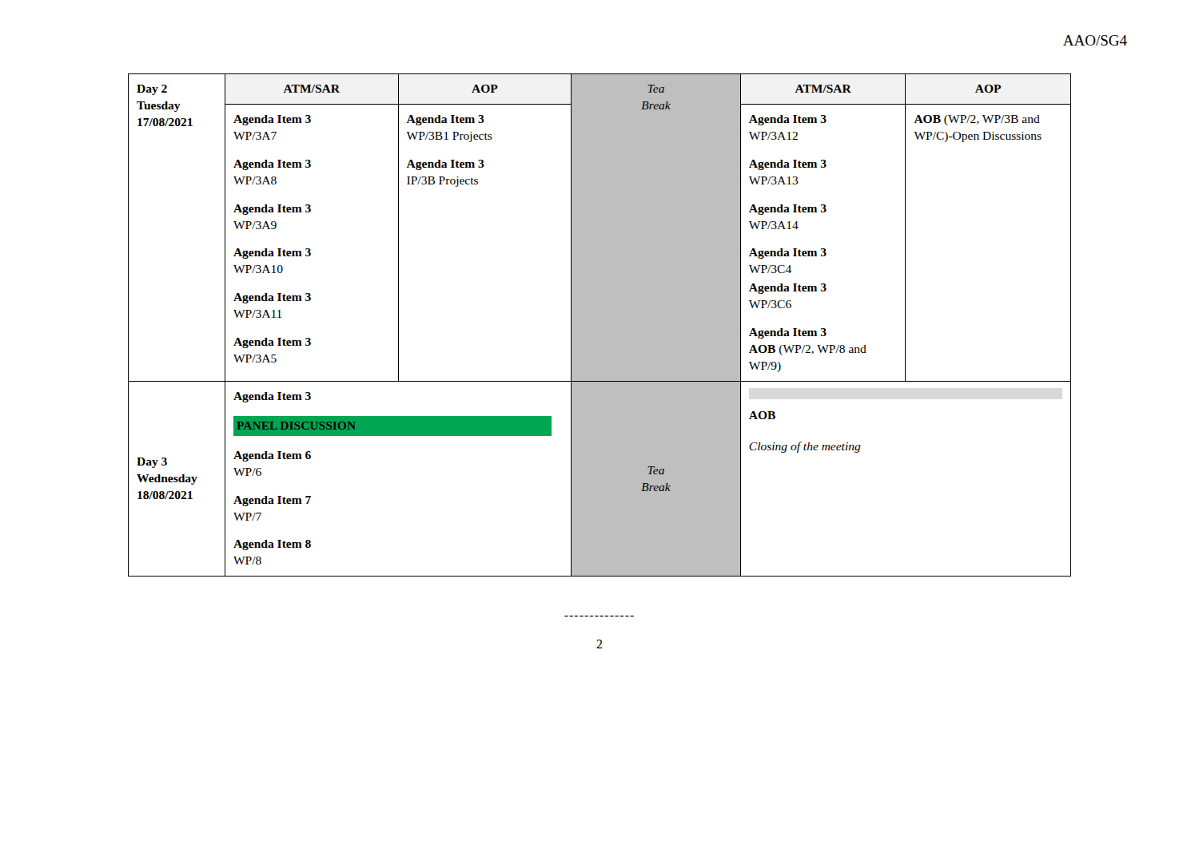AAO/SG4
| Day 2 Tuesday 17/08/2021 | ATM/SAR | AOP | Tea Break | ATM/SAR | AOP |
| Agenda Item 3 WP/3A7 Agenda Item 3 WP/3A8 Agenda Item 3 WP/3A9 Agenda Item 3 WP/3A10 Agenda Item 3 WP/3A11 Agenda Item 3 WP/3A5 | Agenda Item 3 WP/3B1 Projects Agenda Item 3 IP/3B Projects | Agenda Item 3 WP/3A12 Agenda Item 3 WP/3A13 Agenda Item 3 WP/3A14 Agenda Item 3 WP/3C4 Agenda Item 3 WP/3C6 Agenda Item 3 AOB (WP/2, WP/8 and WP/9) | AOB (WP/2, WP/3B and WP/C)-Open Discussions |
| Day 3 Wednesday 18/08/2021 | Agenda Item 3 PANEL DISCUSSION Agenda Item 6 WP/6 Agenda Item 7 WP/7 Agenda Item 8 WP/8 | Tea Break | AOB Closing of the meeting |
--------------
2